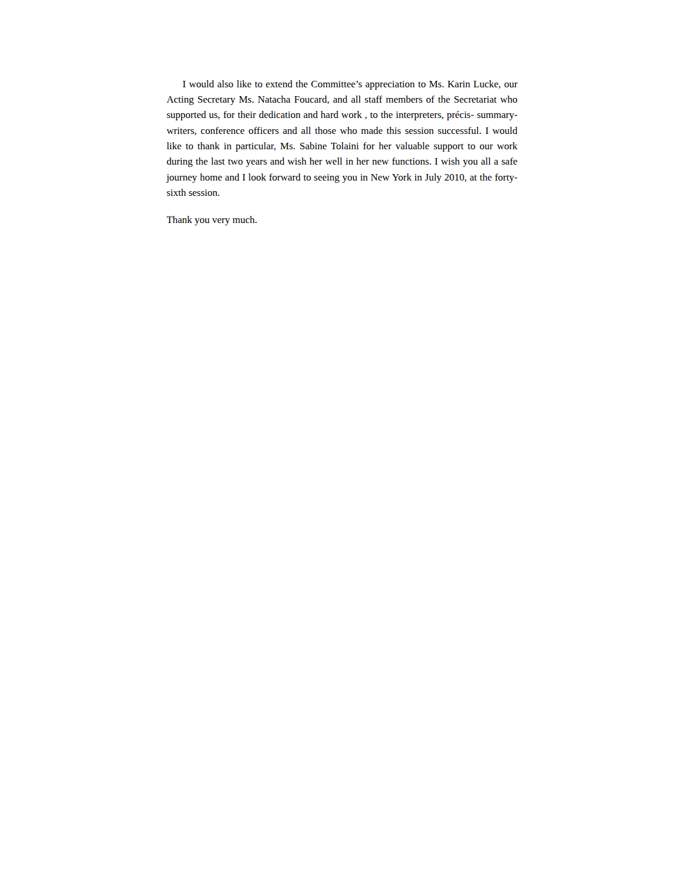I would also like to extend the Committee’s appreciation to Ms. Karin Lucke, our Acting Secretary Ms. Natacha Foucard, and all staff members of the Secretariat who supported us, for their dedication and hard work , to the interpreters, précis- summary-writers, conference officers and all those who made this session successful. I would like to thank in particular, Ms. Sabine Tolaini for her valuable support to our work during the last two years and wish her well in her new functions. I wish you all a safe journey home and I look forward to seeing you in New York in July 2010, at the forty-sixth session.
Thank you very much.